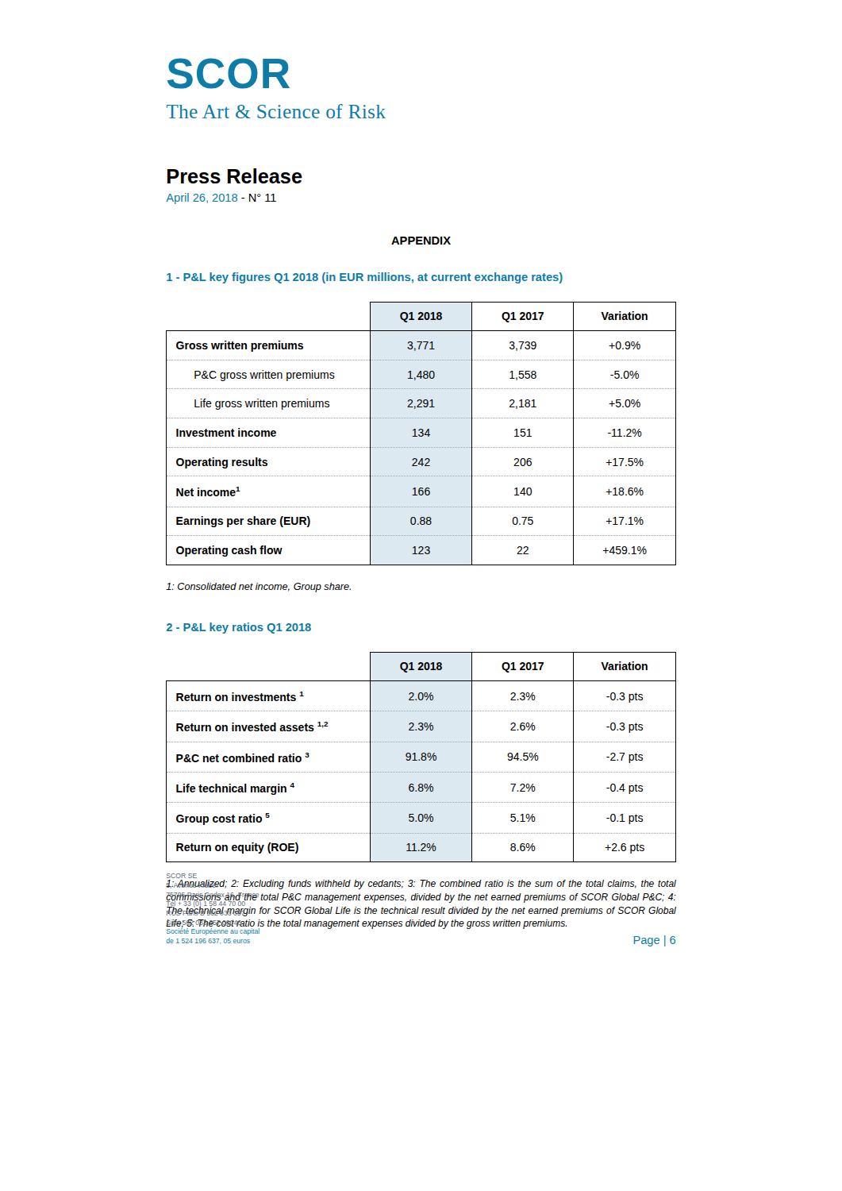SCOR
The Art & Science of Risk
Press Release
April 26, 2018 - N° 11
APPENDIX
1 - P&L key figures Q1 2018 (in EUR millions, at current exchange rates)
| | Q1 2018 | Q1 2017 | Variation |
| --- | --- | --- | --- |
| Gross written premiums | 3,771 | 3,739 | +0.9% |
| P&C gross written premiums | 1,480 | 1,558 | -5.0% |
| Life gross written premiums | 2,291 | 2,181 | +5.0% |
| Investment income | 134 | 151 | -11.2% |
| Operating results | 242 | 206 | +17.5% |
| Net income 1 | 166 | 140 | +18.6% |
| Earnings per share (EUR) | 0.88 | 0.75 | +17.1% |
| Operating cash flow | 123 | 22 | +459.1% |
1: Consolidated net income, Group share.
2 - P&L key ratios Q1 2018
| | Q1 2018 | Q1 2017 | Variation |
| --- | --- | --- | --- |
| Return on investments 1 | 2.0% | 2.3% | -0.3 pts |
| Return on invested assets 1,2 | 2.3% | 2.6% | -0.3 pts |
| P&C net combined ratio 3 | 91.8% | 94.5% | -2.7 pts |
| Life technical margin 4 | 6.8% | 7.2% | -0.4 pts |
| Group cost ratio 5 | 5.0% | 5.1% | -0.1 pts |
| Return on equity (ROE) | 11.2% | 8.6% | +2.6 pts |
1: Annualized; 2: Excluding funds withheld by cedants; 3: The combined ratio is the sum of the total claims, the total commissions and the total P&C management expenses, divided by the net earned premiums of SCOR Global P&C; 4: The technical margin for SCOR Global Life is the technical result divided by the net earned premiums of SCOR Global Life; 5: The cost ratio is the total management expenses divided by the gross written premiums.
SCOR SE
5, Avenue Kléber
75795 Paris Cedex 16, France
Tél + 33 (0) 1 58 44 70 00
RCS Paris B 562 033 357
Siret 562 033 357 00046
Société Européenne au capital
de 1 524 196 637, 05 euros
Page | 6